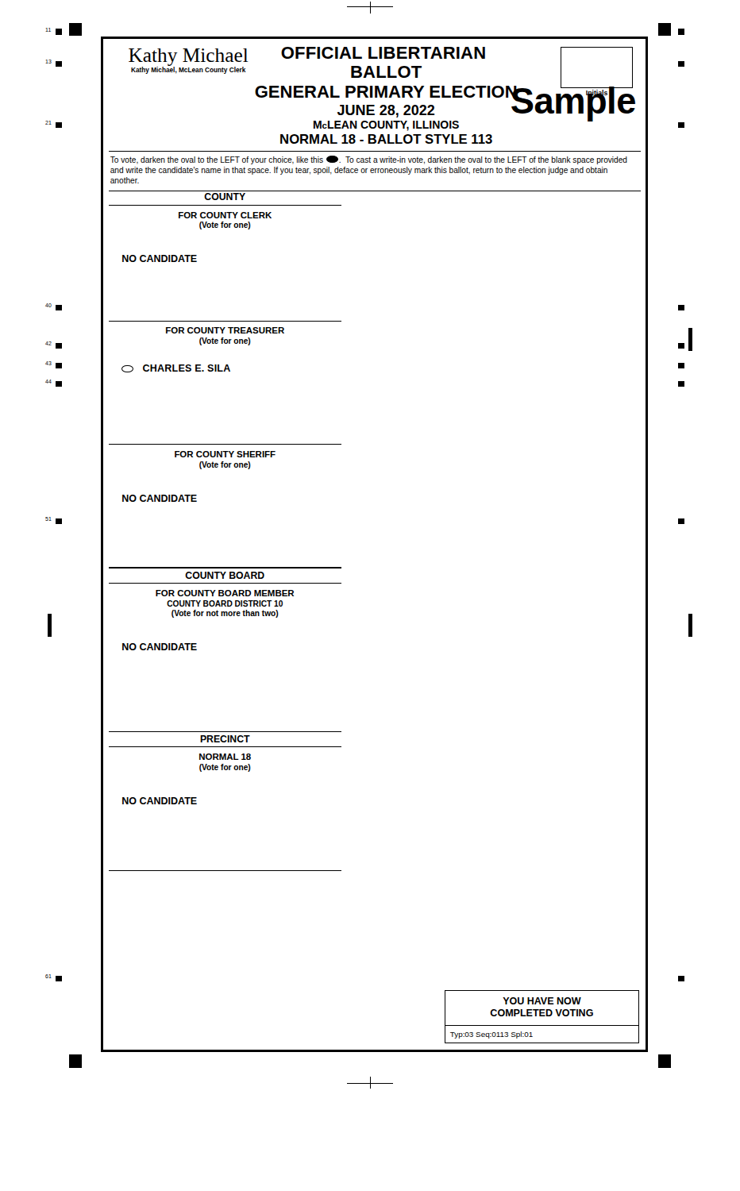11
13
21
40
42
43
44
51
61
Kathy Michael
Kathy Michael, McLean County Clerk
Initials
OFFICIAL LIBERTARIAN BALLOT
GENERAL PRIMARY ELECTION
JUNE 28, 2022
Mc LEAN COUNTY, ILLINOIS
NORMAL 18 - BALLOT STYLE 113
Sample
To vote, darken the oval to the LEFT of your choice, like this . To cast a write-in vote, darken the oval to the LEFT of the blank space provided and write the candidate's name in that space. If you tear, spoil, deface or erroneously mark this ballot, return to the election judge and obtain another.
COUNTY
FOR COUNTY CLERK
(Vote for one)
NO CANDIDATE
FOR COUNTY TREASURER
(Vote for one)
CHARLES E. SILA
FOR COUNTY SHERIFF
(Vote for one)
NO CANDIDATE
COUNTY BOARD
FOR COUNTY BOARD MEMBER
COUNTY BOARD DISTRICT 10
(Vote for not more than two)
NO CANDIDATE
PRECINCT
NORMAL 18
(Vote for one)
NO CANDIDATE
YOU HAVE NOW
COMPLETED VOTING
Typ:03 Seq:0113 Spl:01